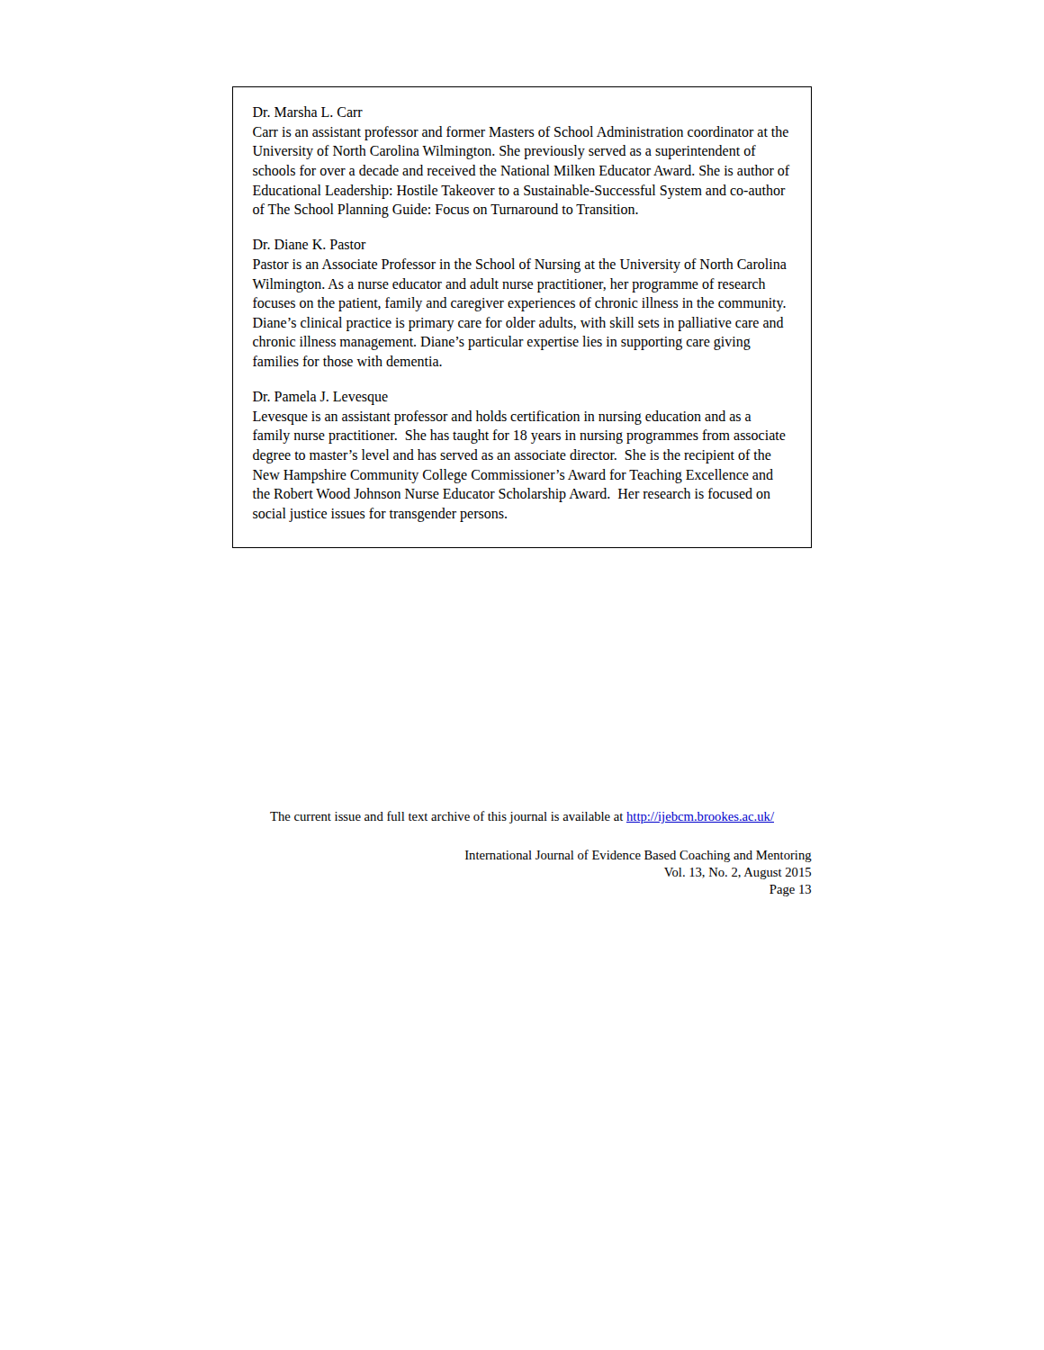Dr. Marsha L. Carr
Carr is an assistant professor and former Masters of School Administration coordinator at the University of North Carolina Wilmington. She previously served as a superintendent of schools for over a decade and received the National Milken Educator Award. She is author of Educational Leadership: Hostile Takeover to a Sustainable-Successful System and co-author of The School Planning Guide: Focus on Turnaround to Transition.
Dr. Diane K. Pastor
Pastor is an Associate Professor in the School of Nursing at the University of North Carolina Wilmington. As a nurse educator and adult nurse practitioner, her programme of research focuses on the patient, family and caregiver experiences of chronic illness in the community. Diane’s clinical practice is primary care for older adults, with skill sets in palliative care and chronic illness management. Diane’s particular expertise lies in supporting care giving families for those with dementia.
Dr. Pamela J. Levesque
Levesque is an assistant professor and holds certification in nursing education and as a family nurse practitioner. She has taught for 18 years in nursing programmes from associate degree to master’s level and has served as an associate director. She is the recipient of the New Hampshire Community College Commissioner’s Award for Teaching Excellence and the Robert Wood Johnson Nurse Educator Scholarship Award. Her research is focused on social justice issues for transgender persons.
The current issue and full text archive of this journal is available at http://ijebcm.brookes.ac.uk/
International Journal of Evidence Based Coaching and Mentoring
Vol. 13, No. 2, August 2015
Page 13